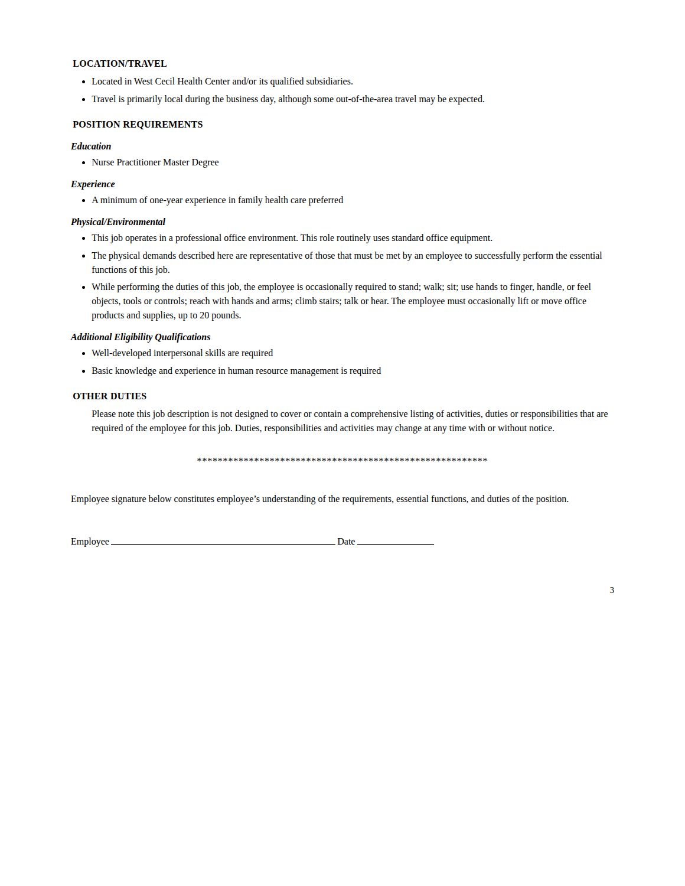LOCATION/TRAVEL
Located in West Cecil Health Center and/or its qualified subsidiaries.
Travel is primarily local during the business day, although some out-of-the-area travel may be expected.
POSITION REQUIREMENTS
Education
Nurse Practitioner Master Degree
Experience
A minimum of one-year experience in family health care preferred
Physical/Environmental
This job operates in a professional office environment. This role routinely uses standard office equipment.
The physical demands described here are representative of those that must be met by an employee to successfully perform the essential functions of this job.
While performing the duties of this job, the employee is occasionally required to stand; walk; sit; use hands to finger, handle, or feel objects, tools or controls; reach with hands and arms; climb stairs; talk or hear. The employee must occasionally lift or move office products and supplies, up to 20 pounds.
Additional Eligibility Qualifications
Well-developed interpersonal skills are required
Basic knowledge and experience in human resource management is required
OTHER DUTIES
Please note this job description is not designed to cover or contain a comprehensive listing of activities, duties or responsibilities that are required of the employee for this job. Duties, responsibilities and activities may change at any time with or without notice.
********************************************************
Employee signature below constitutes employee’s understanding of the requirements, essential functions, and duties of the position.
Employee Date
3